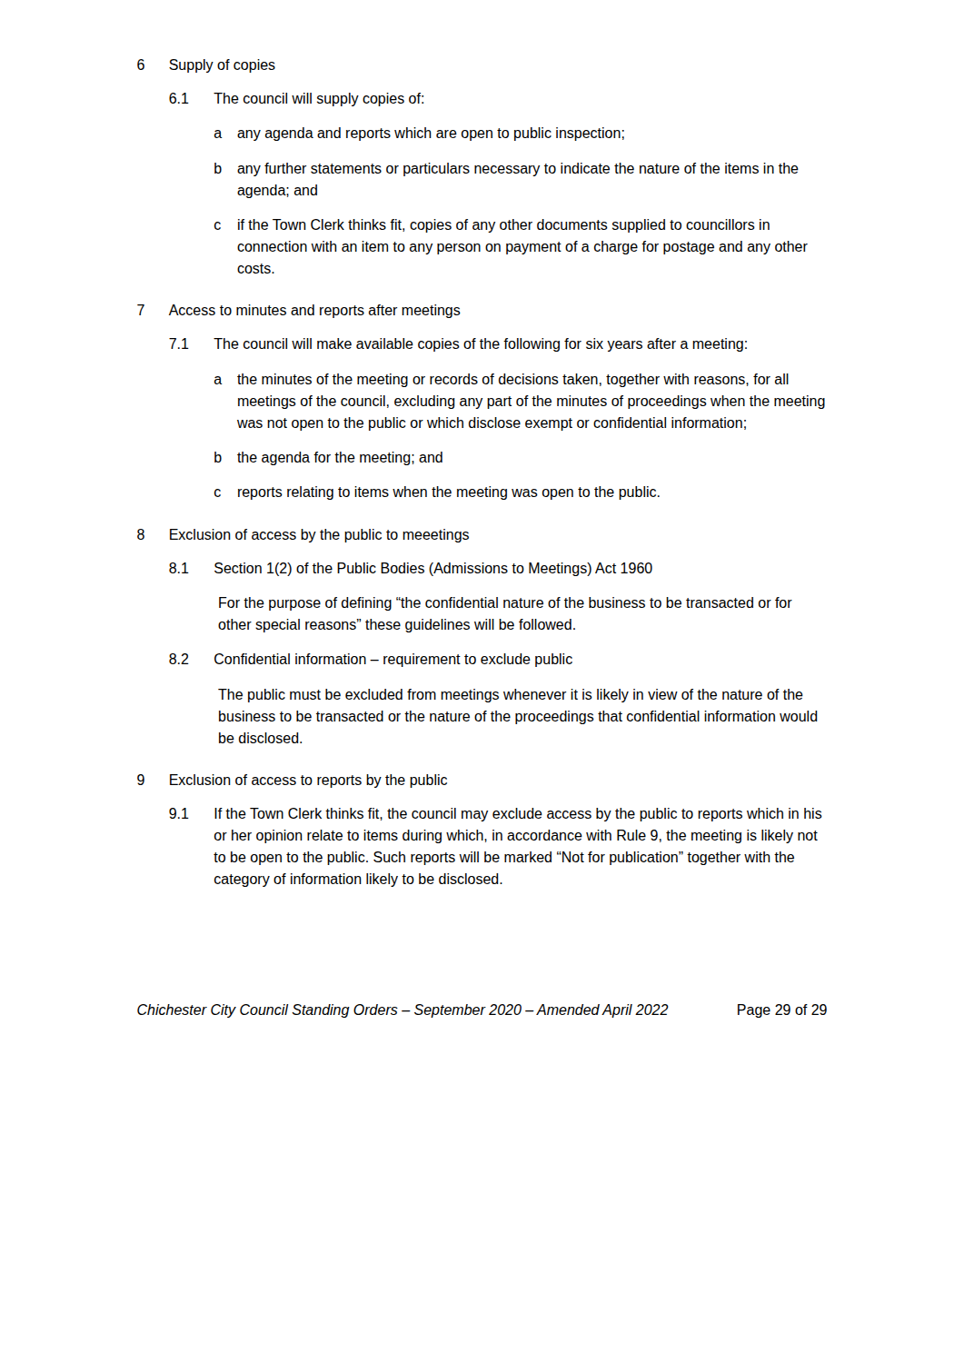6 Supply of copies
6.1 The council will supply copies of:
a any agenda and reports which are open to public inspection;
b any further statements or particulars necessary to indicate the nature of the items in the agenda; and
c if the Town Clerk thinks fit, copies of any other documents supplied to councillors in connection with an item to any person on payment of a charge for postage and any other costs.
7 Access to minutes and reports after meetings
7.1 The council will make available copies of the following for six years after a meeting:
a the minutes of the meeting or records of decisions taken, together with reasons, for all meetings of the council, excluding any part of the minutes of proceedings when the meeting was not open to the public or which disclose exempt or confidential information;
b the agenda for the meeting; and
c reports relating to items when the meeting was open to the public.
8 Exclusion of access by the public to meeetings
8.1 Section 1(2) of the Public Bodies (Admissions to Meetings) Act 1960
For the purpose of defining “the confidential nature of the business to be transacted or for other special reasons” these guidelines will be followed.
8.2 Confidential information – requirement to exclude public
The public must be excluded from meetings whenever it is likely in view of the nature of the business to be transacted or the nature of the proceedings that confidential information would be disclosed.
9 Exclusion of access to reports by the public
9.1 If the Town Clerk thinks fit, the council may exclude access by the public to reports which in his or her opinion relate to items during which, in accordance with Rule 9, the meeting is likely not to be open to the public. Such reports will be marked “Not for publication” together with the category of information likely to be disclosed.
Chichester City Council Standing Orders – September 2020 – Amended April 2022 Page 29 of 29